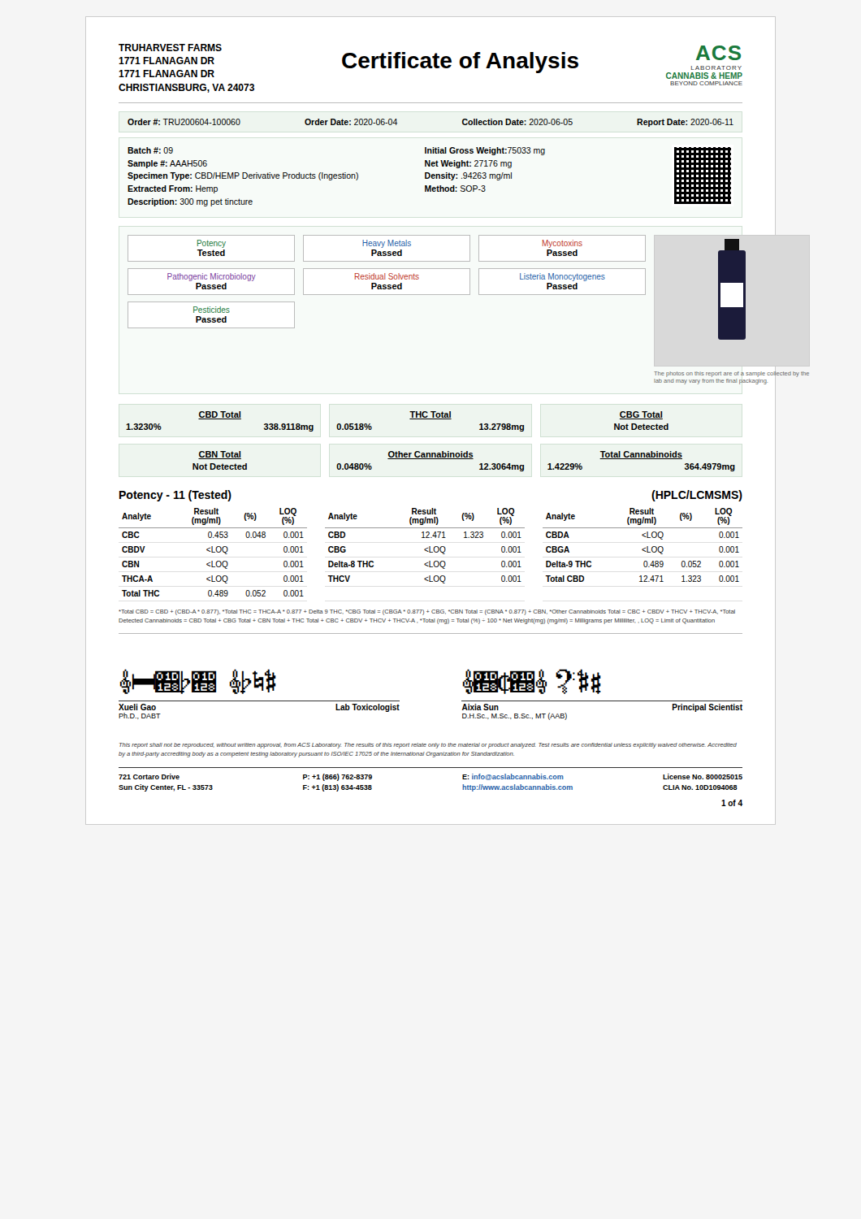TRUHARVEST FARMS
1771 FLANAGAN DR
1771 FLANAGAN DR
CHRISTIANSBURG, VA 24073
Certificate of Analysis
ACS
LABORATORY
CANNABIS & HEMP
BEYOND COMPLIANCE
Order #: TRU200604-100060
Order Date: 2020-06-04
Collection Date: 2020-06-05
Report Date: 2020-06-11
Batch #: 09
Sample #: AAAH506
Specimen Type: CBD/HEMP Derivative Products (Ingestion)
Extracted From: Hemp
Description: 300 mg pet tincture
Initial Gross Weight: 75033 mg
Net Weight: 27176 mg
Density: .94263 mg/ml
Method: SOP-3
Potency
Tested
Heavy Metals
Passed
Mycotoxins
Passed
Pathogenic Microbiology
Passed
Residual Solvents
Passed
Listeria Monocytogenes
Passed
Pesticides
Passed
The photos on this report are of a sample collected by the lab and may vary from the final packaging.
CBD Total
1.3230% 338.9118mg
CBN Total
Not Detected
THC Total
0.0518% 13.2798mg
Other Cannabinoids
0.0480% 12.3064mg
CBG Total
Not Detected
Total Cannabinoids
1.4229% 364.4979mg
Potency - 11 (Tested)
(HPLC/LCMSMS)
| Analyte | Result (mg/ml) | (%) | LOQ (%) | | Analyte | Result (mg/ml) | (%) | LOQ (%) | | Analyte | Result (mg/ml) | (%) | LOQ (%) |
| --- | --- | --- | --- | --- | --- | --- | --- | --- | --- | --- | --- | --- | --- |
| CBC | 0.453 | 0.048 | 0.001 | | CBD | 12.471 | 1.323 | 0.001 | | CBDA | <LOQ | | 0.001 |
| CBDV | <LOQ | | 0.001 | | CBG | <LOQ | | 0.001 | | CBGA | <LOQ | | 0.001 |
| CBN | <LOQ | | 0.001 | | Delta-8 THC | <LOQ | | 0.001 | | Delta-9 THC | 0.489 | 0.052 | 0.001 |
| THCA-A | <LOQ | | 0.001 | | THCV | <LOQ | | 0.001 | | Total CBD | 12.471 | 1.323 | 0.001 |
| Total THC | 0.489 | 0.052 | 0.001 | | | | | | | | | | |
*Total CBD = CBD + (CBD-A * 0.877), *Total THC = THCA-A * 0.877 + Delta 9 THC, *CBG Total = (CBGA * 0.877) + CBG, *CBN Total = (CBNA * 0.877) + CBN, *Other Cannabinoids Total = CBC + CBDV + THCV + THCV-A, *Total Detected Cannabinoids = CBD Total + CBG Total + CBN Total + THC Total + CBC + CBDV + THCV + THCV-A , *Total (mg) = Total (%) ÷ 100 * Net Weight(mg) (mg/ml) = Milligrams per Milliliter, , LOQ = Limit of Quantitation
𝄞𝄩𝄨𝄭𝄨 𝄞𝄭𝄮𝄲
Xueli Gao Lab Toxicologist
Ph.D., DABT
𝄞𝄨𝄵𝄨𝄞 𝄤𝄲𝄱
Aixia Sun Principal Scientist
D.H.Sc., M.Sc., B.Sc., MT (AAB)
This report shall not be reproduced, without written approval, from ACS Laboratory. The results of this report relate only to the material or product analyzed. Test results are confidential unless explicitly waived otherwise. Accredited by a third-party accrediting body as a competent testing laboratory pursuant to ISO/IEC 17025 of the International Organization for Standardization.
721 Cortaro Drive
Sun City Center, FL - 33573
P: +1 (866) 762-8379
F: +1 (813) 634-4538
E: info@acslabcannabis.com
http://www.acslabcannabis.com
License No. 800025015
CLIA No. 10D1094068
1 of 4